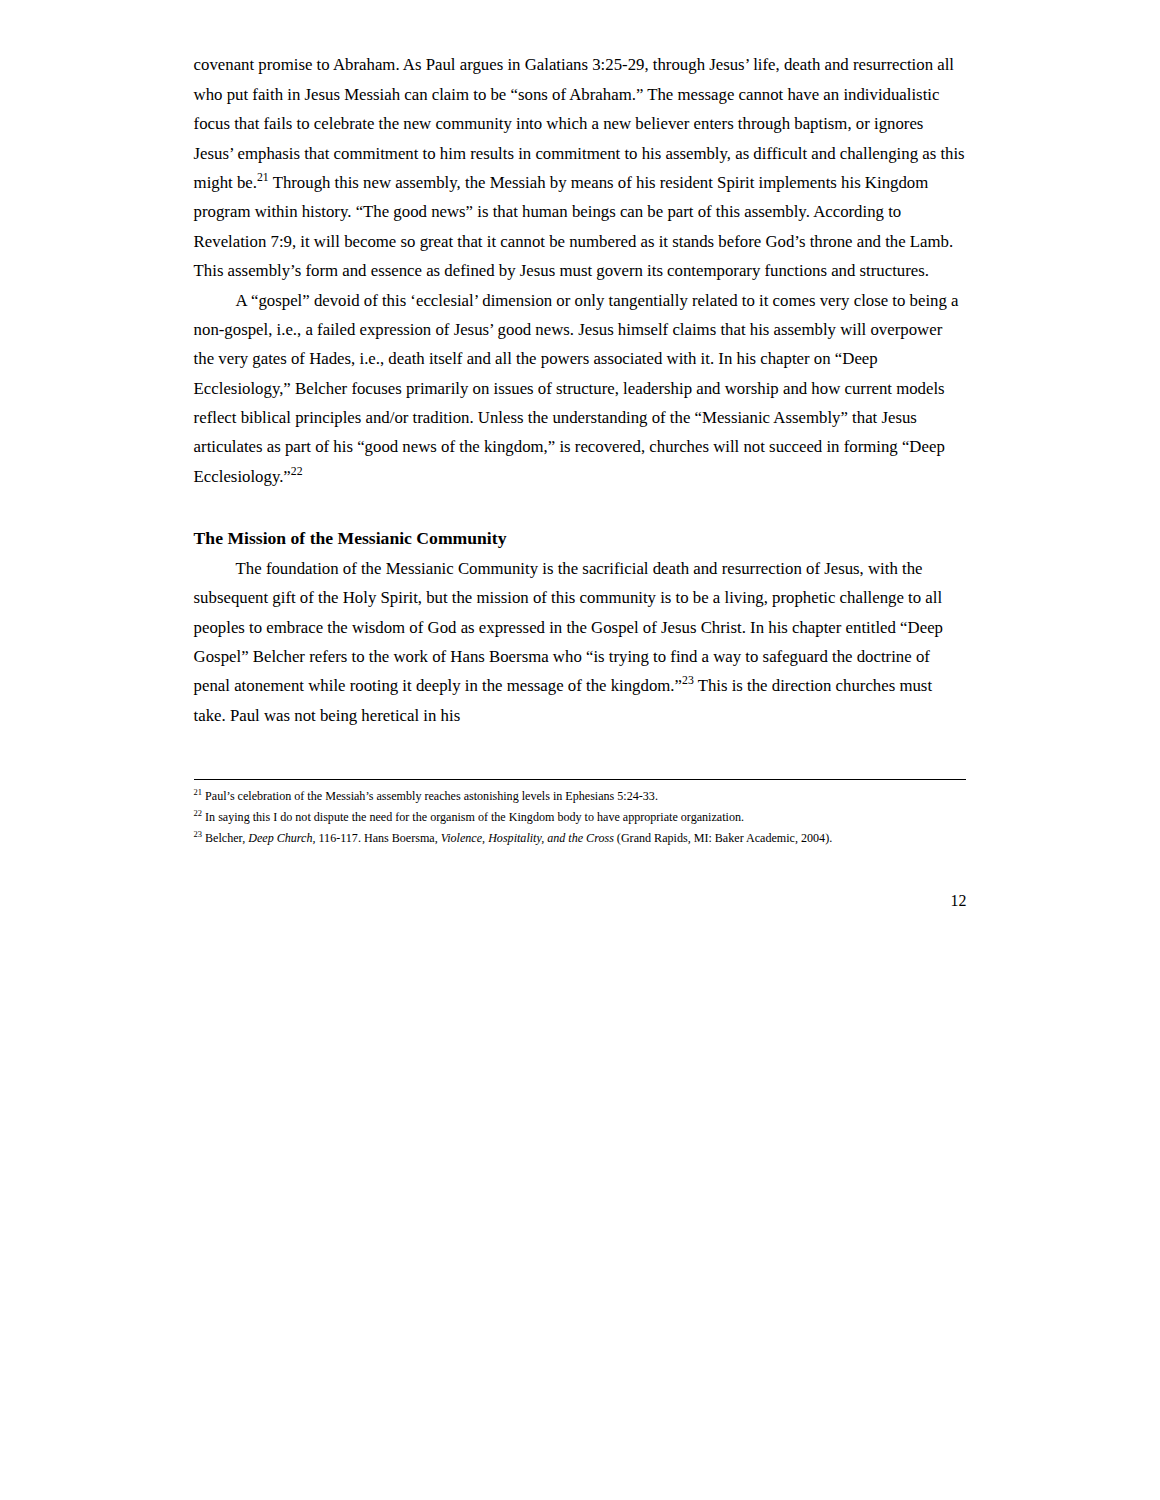covenant promise to Abraham. As Paul argues in Galatians 3:25-29, through Jesus’ life, death and resurrection all who put faith in Jesus Messiah can claim to be “sons of Abraham.” The message cannot have an individualistic focus that fails to celebrate the new community into which a new believer enters through baptism, or ignores Jesus’ emphasis that commitment to him results in commitment to his assembly, as difficult and challenging as this might be.21 Through this new assembly, the Messiah by means of his resident Spirit implements his Kingdom program within history. “The good news” is that human beings can be part of this assembly. According to Revelation 7:9, it will become so great that it cannot be numbered as it stands before God’s throne and the Lamb. This assembly’s form and essence as defined by Jesus must govern its contemporary functions and structures.
A “gospel” devoid of this ‘ecclesial’ dimension or only tangentially related to it comes very close to being a non-gospel, i.e., a failed expression of Jesus’ good news. Jesus himself claims that his assembly will overpower the very gates of Hades, i.e., death itself and all the powers associated with it. In his chapter on “Deep Ecclesiology,” Belcher focuses primarily on issues of structure, leadership and worship and how current models reflect biblical principles and/or tradition. Unless the understanding of the “Messianic Assembly” that Jesus articulates as part of his “good news of the kingdom,” is recovered, churches will not succeed in forming “Deep Ecclesiology.”22
The Mission of the Messianic Community
The foundation of the Messianic Community is the sacrificial death and resurrection of Jesus, with the subsequent gift of the Holy Spirit, but the mission of this community is to be a living, prophetic challenge to all peoples to embrace the wisdom of God as expressed in the Gospel of Jesus Christ. In his chapter entitled “Deep Gospel” Belcher refers to the work of Hans Boersma who “is trying to find a way to safeguard the doctrine of penal atonement while rooting it deeply in the message of the kingdom.”23 This is the direction churches must take. Paul was not being heretical in his
21 Paul’s celebration of the Messiah’s assembly reaches astonishing levels in Ephesians 5:24-33.
22 In saying this I do not dispute the need for the organism of the Kingdom body to have appropriate organization.
23 Belcher, Deep Church, 116-117. Hans Boersma, Violence, Hospitality, and the Cross (Grand Rapids, MI: Baker Academic, 2004).
12